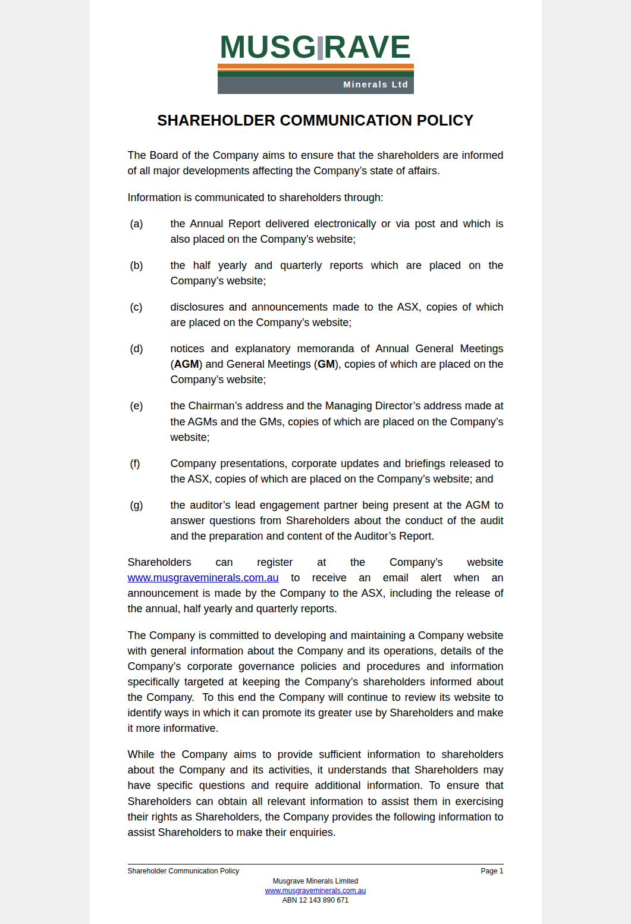MUSG RAVE
Minerals Ltd
SHAREHOLDER COMMUNICATION POLICY
The Board of the Company aims to ensure that the shareholders are informed of all major developments affecting the Company’s state of affairs.
Information is communicated to shareholders through:
(a) the Annual Report delivered electronically or via post and which is also placed on the Company’s website;
(b) the half yearly and quarterly reports which are placed on the Company’s website;
(c) disclosures and announcements made to the ASX, copies of which are placed on the Company’s website;
(d) notices and explanatory memoranda of Annual General Meetings (AGM) and General Meetings (GM), copies of which are placed on the Company’s website;
(e) the Chairman’s address and the Managing Director’s address made at the AGMs and the GMs, copies of which are placed on the Company’s website;
(f) Company presentations, corporate updates and briefings released to the ASX, copies of which are placed on the Company’s website; and
(g) the auditor’s lead engagement partner being present at the AGM to answer questions from Shareholders about the conduct of the audit and the preparation and content of the Auditor’s Report.
Shareholders can register at the Company’s website www.musgraveminerals.com.au to receive an email alert when an announcement is made by the Company to the ASX, including the release of the annual, half yearly and quarterly reports.
The Company is committed to developing and maintaining a Company website with general information about the Company and its operations, details of the Company’s corporate governance policies and procedures and information specifically targeted at keeping the Company’s shareholders informed about the Company. To this end the Company will continue to review its website to identify ways in which it can promote its greater use by Shareholders and make it more informative.
While the Company aims to provide sufficient information to shareholders about the Company and its activities, it understands that Shareholders may have specific questions and require additional information. To ensure that Shareholders can obtain all relevant information to assist them in exercising their rights as Shareholders, the Company provides the following information to assist Shareholders to make their enquiries.
Shareholder Communication Policy Page 1
Musgrave Minerals Limited
www.musgraveminerals.com.au
ABN 12 143 890 671